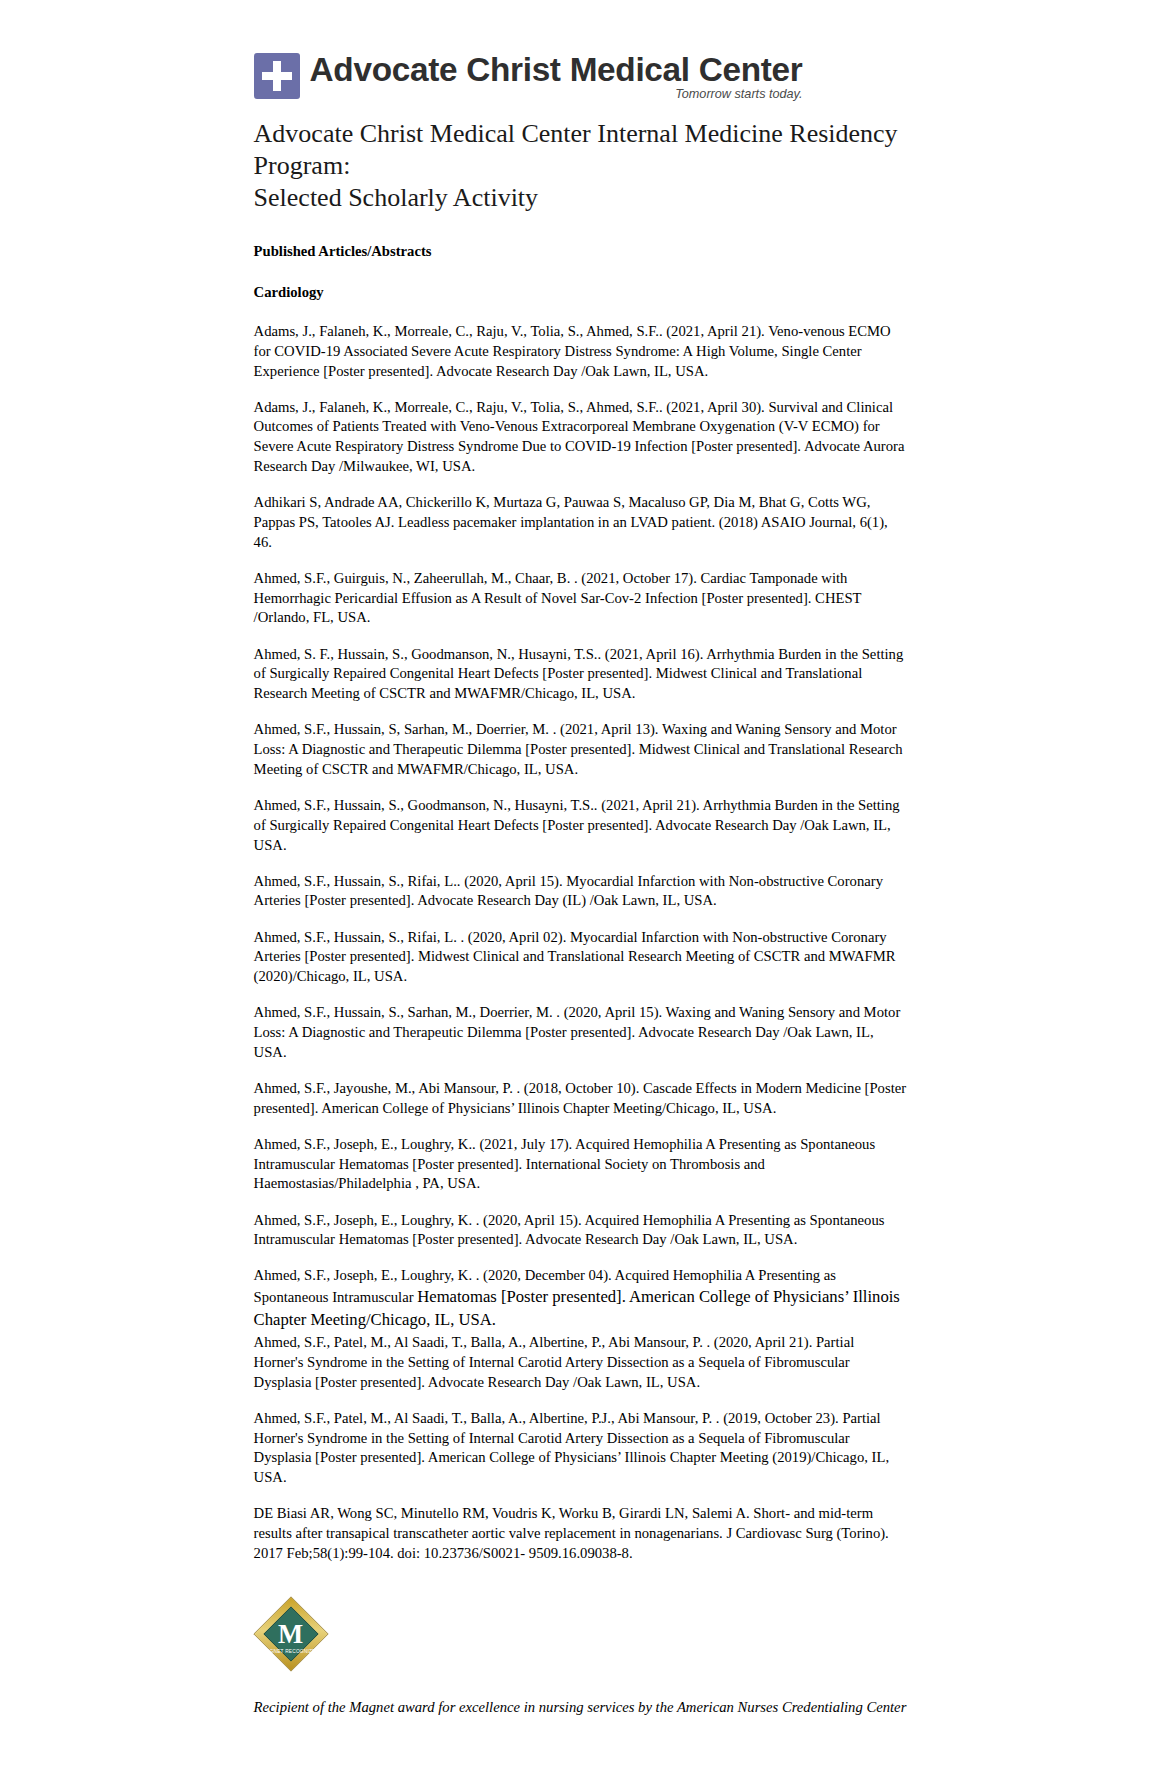Advocate Christ Medical Center
Tomorrow starts today.
Advocate Christ Medical Center Internal Medicine Residency Program:
Selected Scholarly Activity
Published Articles/Abstracts
Cardiology
Adams, J., Falaneh, K., Morreale, C., Raju, V., Tolia, S., Ahmed, S.F.. (2021, April 21). Veno-venous ECMO for COVID-19 Associated Severe Acute Respiratory Distress Syndrome: A High Volume, Single Center Experience [Poster presented]. Advocate Research Day /Oak Lawn, IL, USA.
Adams, J., Falaneh, K., Morreale, C., Raju, V., Tolia, S., Ahmed, S.F.. (2021, April 30). Survival and Clinical Outcomes of Patients Treated with Veno-Venous Extracorporeal Membrane Oxygenation (V-V ECMO) for Severe Acute Respiratory Distress Syndrome Due to COVID-19 Infection [Poster presented]. Advocate Aurora Research Day /Milwaukee, WI, USA.
Adhikari S, Andrade AA, Chickerillo K, Murtaza G, Pauwaa S, Macaluso GP, Dia M, Bhat G, Cotts WG, Pappas PS, Tatooles AJ. Leadless pacemaker implantation in an LVAD patient. (2018) ASAIO Journal, 6(1), 46.
Ahmed, S.F., Guirguis, N., Zaheerullah, M., Chaar, B. . (2021, October 17). Cardiac Tamponade with Hemorrhagic Pericardial Effusion as A Result of Novel Sar-Cov-2 Infection [Poster presented]. CHEST /Orlando, FL, USA.
Ahmed, S. F., Hussain, S., Goodmanson, N., Husayni, T.S.. (2021, April 16). Arrhythmia Burden in the Setting of Surgically Repaired Congenital Heart Defects [Poster presented]. Midwest Clinical and Translational Research Meeting of CSCTR and MWAFMR/Chicago, IL, USA.
Ahmed, S.F., Hussain, S, Sarhan, M., Doerrier, M. . (2021, April 13). Waxing and Waning Sensory and Motor Loss: A Diagnostic and Therapeutic Dilemma [Poster presented]. Midwest Clinical and Translational Research Meeting of CSCTR and MWAFMR/Chicago, IL, USA.
Ahmed, S.F., Hussain, S., Goodmanson, N., Husayni, T.S.. (2021, April 21). Arrhythmia Burden in the Setting of Surgically Repaired Congenital Heart Defects [Poster presented]. Advocate Research Day /Oak Lawn, IL, USA.
Ahmed, S.F., Hussain, S., Rifai, L.. (2020, April 15). Myocardial Infarction with Non-obstructive Coronary Arteries [Poster presented]. Advocate Research Day (IL) /Oak Lawn, IL, USA.
Ahmed, S.F., Hussain, S., Rifai, L. . (2020, April 02). Myocardial Infarction with Non-obstructive Coronary Arteries [Poster presented]. Midwest Clinical and Translational Research Meeting of CSCTR and MWAFMR (2020)/Chicago, IL, USA.
Ahmed, S.F., Hussain, S., Sarhan, M., Doerrier, M. . (2020, April 15). Waxing and Waning Sensory and Motor Loss: A Diagnostic and Therapeutic Dilemma [Poster presented]. Advocate Research Day /Oak Lawn, IL, USA.
Ahmed, S.F., Jayoushe, M., Abi Mansour, P. . (2018, October 10). Cascade Effects in Modern Medicine [Poster presented]. American College of Physicians’ Illinois Chapter Meeting/Chicago, IL, USA.
Ahmed, S.F., Joseph, E., Loughry, K.. (2021, July 17). Acquired Hemophilia A Presenting as Spontaneous Intramuscular Hematomas [Poster presented]. International Society on Thrombosis and Haemostasias/Philadelphia , PA, USA.
Ahmed, S.F., Joseph, E., Loughry, K. . (2020, April 15). Acquired Hemophilia A Presenting as Spontaneous Intramuscular Hematomas [Poster presented]. Advocate Research Day /Oak Lawn, IL, USA.
Ahmed, S.F., Joseph, E., Loughry, K. . (2020, December 04). Acquired Hemophilia A Presenting as Spontaneous Intramuscular Hematomas [Poster presented]. American College of Physicians’ Illinois Chapter Meeting/Chicago, IL, USA.
Ahmed, S.F., Patel, M., Al Saadi, T., Balla, A., Albertine, P., Abi Mansour, P. . (2020, April 21). Partial Horner's Syndrome in the Setting of Internal Carotid Artery Dissection as a Sequela of Fibromuscular Dysplasia [Poster presented]. Advocate Research Day /Oak Lawn, IL, USA.
Ahmed, S.F., Patel, M., Al Saadi, T., Balla, A., Albertine, P.J., Abi Mansour, P. . (2019, October 23). Partial Horner's Syndrome in the Setting of Internal Carotid Artery Dissection as a Sequela of Fibromuscular Dysplasia [Poster presented]. American College of Physicians’ Illinois Chapter Meeting (2019)/Chicago, IL, USA.
DE Biasi AR, Wong SC, Minutello RM, Voudris K, Worku B, Girardi LN, Salemi A. Short- and mid-term results after transapical transcatheter aortic valve replacement in nonagenarians. J Cardiovasc Surg (Torino). 2017 Feb;58(1):99-104. doi: 10.23736/S0021- 9509.16.09038-8.
M
MAGNET RECOGNIZED
Recipient of the Magnet award for excellence in nursing services by the American Nurses Credentialing Center